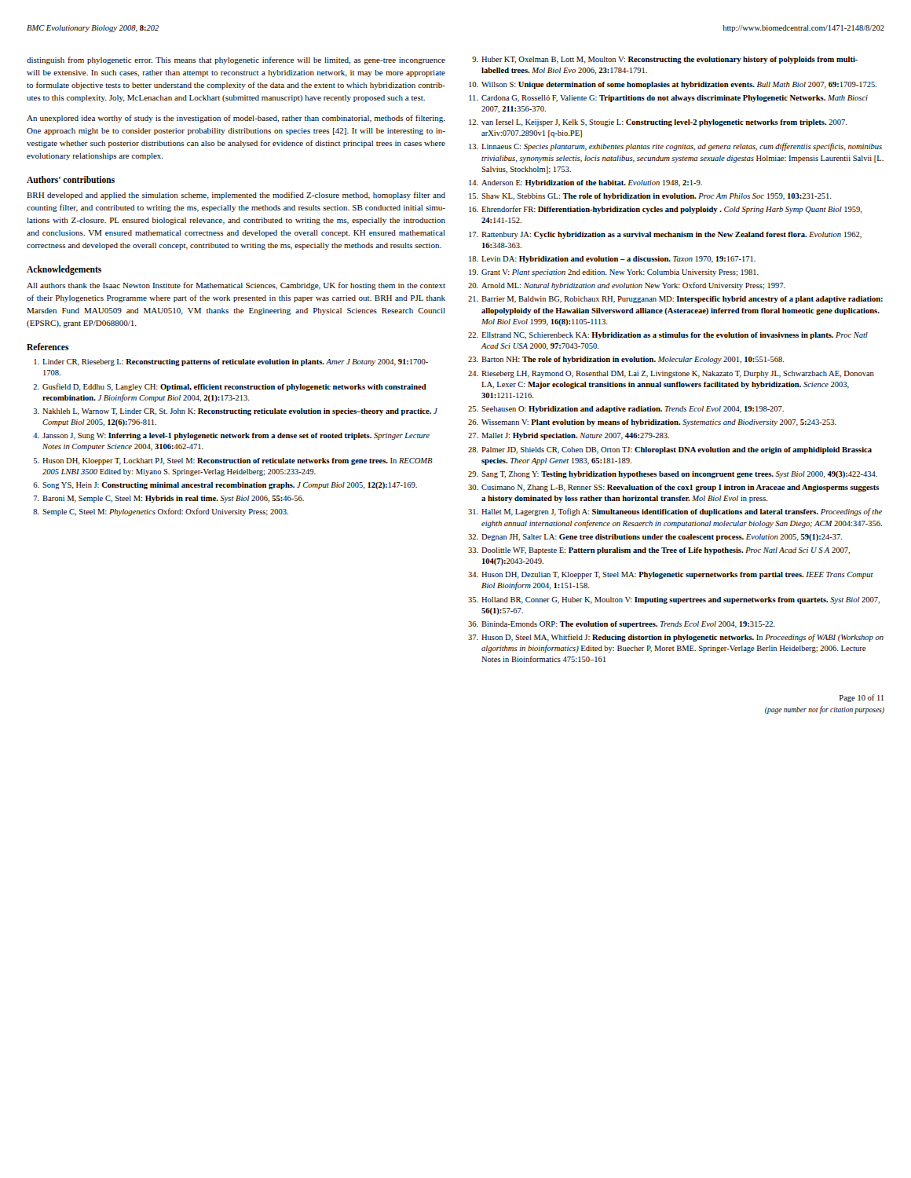BMC Evolutionary Biology 2008, 8: 202
http://www.biomedcentral.com/1471-2148/8/202
distinguish from phylogenetic error. This means that phylogenetic inference will be limited, as gene-tree incongruence will be extensive. In such cases, rather than attempt to reconstruct a hybridization network, it may be more appropriate to formulate objective tests to better understand the complexity of the data and the extent to which hybridization contributes to this complexity. Joly, McLenachan and Lockhart (submitted manuscript) have recently proposed such a test.
An unexplored idea worthy of study is the investigation of model-based, rather than combinatorial, methods of filtering. One approach might be to consider posterior probability distributions on species trees [42]. It will be interesting to investigate whether such posterior distributions can also be analysed for evidence of distinct principal trees in cases where evolutionary relationships are complex.
Authors' contributions
BRH developed and applied the simulation scheme, implemented the modified Z-closure method, homoplasy filter and counting filter, and contributed to writing the ms, especially the methods and results section. SB conducted initial simulations with Z-closure. PL ensured biological relevance, and contributed to writing the ms, especially the introduction and conclusions. VM ensured mathematical correctness and developed the overall concept. KH ensured mathematical correctness and developed the overall concept, contributed to writing the ms, especially the methods and results section.
Acknowledgements
All authors thank the Isaac Newton Institute for Mathematical Sciences, Cambridge, UK for hosting them in the context of their Phylogenetics Programme where part of the work presented in this paper was carried out. BRH and PJL thank Marsden Fund MAU0509 and MAU0510, VM thanks the Engineering and Physical Sciences Research Council (EPSRC), grant EP/D068800/1.
References
1 Linder CR, Rieseberg L: Reconstructing patterns of reticulate evolution in plants. Amer J Botany 2004, 91: 1700-1708.
2 Gusfield D, Eddhu S, Langley CH: Optimal, efficient reconstruction of phylogenetic networks with constrained recombination. J Bioinform Comput Biol 2004, 2(1): 173-213.
3 Nakhleh L, Warnow T, Linder CR, St. John K: Reconstructing reticulate evolution in species–theory and practice. J Comput Biol 2005, 12(6): 796-811.
4 Jansson J, Sung W: Inferring a level-1 phylogenetic network from a dense set of rooted triplets. Springer Lecture Notes in Computer Science 2004, 3106: 462-471.
5 Huson DH, Kloepper T, Lockhart PJ, Steel M: Reconstruction of reticulate networks from gene trees. In RECOMB 2005 LNBI 3500 Edited by: Miyano S. Springer-Verlag Heidelberg; 2005:233-249.
6 Song YS, Hein J: Constructing minimal ancestral recombination graphs. J Comput Biol 2005, 12(2): 147-169.
7 Baroni M, Semple C, Steel M: Hybrids in real time. Syst Biol 2006, 55: 46-56.
8 Semple C, Steel M: Phylogenetics Oxford: Oxford University Press; 2003.
9 Huber KT, Oxelman B, Lott M, Moulton V: Reconstructing the evolutionary history of polyploids from multi-labelled trees. Mol Biol Evo 2006, 23: 1784-1791.
10 Willson S: Unique determination of some homoplasies at hybridization events. Bull Math Biol 2007, 69: 1709-1725.
11 Cardona G, Rosselló F, Valiente G: Tripartitions do not always discriminate Phylogenetic Networks. Math Biosci 2007, 211: 356-370.
12van Iersel L, Keijsper J, Kelk S, Stougie L: Constructing level-2 phylogenetic networks from triplets. 2007. arXiv:0707.2890v1 [q-bio.PE]
13 Linnaeus C: Species plantarum, exhibentes plantas rite cognitas, ad genera relatas, cum differentiis specificis, nominibus trivialibus, synonymis selectis, locis natalibus, secundum systema sexuale digestas Holmiae: Impensis Laurentii Salvii [L. Salvius, Stockholm]; 1753.
14 Anderson E: Hybridization of the habitat. Evolution 1948, 2: 1-9.
15 Shaw KL, Stebbins GL: The role of hybridization in evolution. Proc Am Philos Soc 1959, 103: 231-251.
16 Ehrendorfer FR: Differentiation-hybridization cycles and polyploidy . Cold Spring Harb Symp Quant Biol 1959, 24: 141-152.
17 Rattenbury JA: Cyclic hybridization as a survival mechanism in the New Zealand forest flora. Evolution 1962, 16: 348-363.
18 Levin DA: Hybridization and evolution – a discussion. Taxon 1970, 19: 167-171.
19 Grant V: Plant speciation 2nd edition. New York: Columbia University Press; 1981.
20 Arnold ML: Natural hybridization and evolution New York: Oxford University Press; 1997.
21 Barrier M, Baldwin BG, Robichaux RH, Purugganan MD: Interspecific hybrid ancestry of a plant adaptive radiation: allopolyploidy of the Hawaiian Silversword alliance (Asteraceae) inferred from floral homeotic gene duplications. Mol Biol Evol 1999, 16(8): 1105-1113.
22 Ellstrand NC, Schierenbeck KA: Hybridization as a stimulus for the evolution of invasivness in plants. Proc Natl Acad Sci USA 2000, 97: 7043-7050.
23 Barton NH: The role of hybridization in evolution. Molecular Ecology 2001, 10: 551-568.
24 Rieseberg LH, Raymond O, Rosenthal DM, Lai Z, Livingstone K, Nakazato T, Durphy JL, Schwarzbach AE, Donovan LA, Lexer C: Major ecological transitions in annual sunflowers facilitated by hybridization. Science 2003, 301: 1211-1216.
25 Seehausen O: Hybridization and adaptive radiation. Trends Ecol Evol 2004, 19: 198-207.
26 Wissemann V: Plant evolution by means of hybridization. Systematics and Biodiversity 2007, 5: 243-253.
27 Mallet J: Hybrid speciation. Nature 2007, 446: 279-283.
28 Palmer JD, Shields CR, Cohen DB, Orton TJ: Chloroplast DNA evolution and the origin of amphidiploid Brassica species. Theor Appl Genet 1983, 65: 181-189.
29 Sang T, Zhong Y: Testing hybridization hypotheses based on incongruent gene trees. Syst Biol 2000, 49(3): 422-434.
30 Cusimano N, Zhang L-B, Renner SS: Reevaluation of the cox1 group I intron in Araceae and Angiosperms suggests a history dominated by loss rather than horizontal transfer. Mol Biol Evol in press.
31 Hallet M, Lagergren J, Tofigh A: Simultaneous identification of duplications and lateral transfers. Proceedings of the eighth annual international conference on Resaerch in computational molecular biology San Diego; ACM 2004:347-356.
32 Degnan JH, Salter LA: Gene tree distributions under the coalescent process. Evolution 2005, 59(1): 24-37.
33 Doolittle WF, Bapteste E: Pattern pluralism and the Tree of Life hypothesis. Proc Natl Acad Sci U S A 2007, 104(7): 2043-2049.
34 Huson DH, Dezulian T, Kloepper T, Steel MA: Phylogenetic supernetworks from partial trees. IEEE Trans Comput Biol Bioinform 2004, 1: 151-158.
35 Holland BR, Conner G, Huber K, Moulton V: Imputing supertrees and supernetworks from quartets. Syst Biol 2007, 56(1): 57-67.
36 Bininda-Emonds ORP: The evolution of supertrees. Trends Ecol Evol 2004, 19: 315-22.
37 Huson D, Steel MA, Whitfield J: Reducing distortion in phylogenetic networks. In Proceedings of WABI (Workshop on algorithms in bioinformatics) Edited by: Buecher P, Moret BME. Springer-Verlage Berlin Heidelberg; 2006. Lecture Notes in Bioinformatics 475:150–161
Page 10 of 11
(page number not for citation purposes)